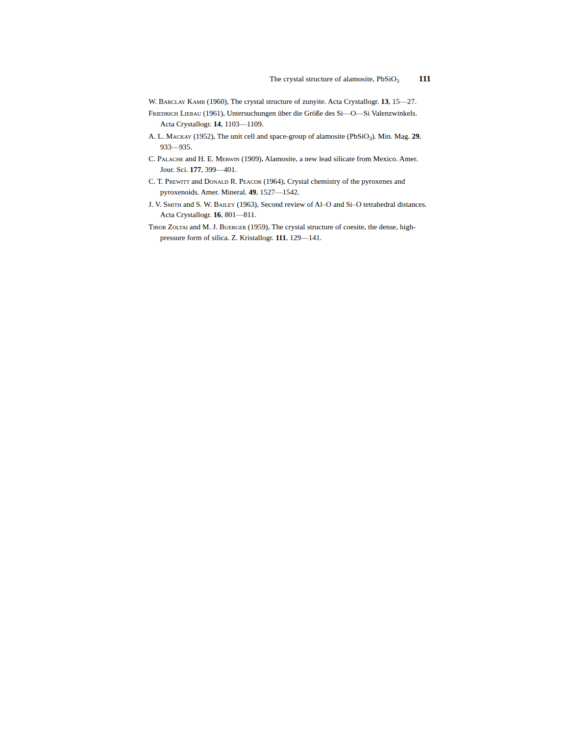The crystal structure of alamosite, PbSiO3 111
W. Barclay Kamb (1960), The crystal structure of zunyite. Acta Crystallogr. 13, 15—27.
Friedrich Liebau (1961), Untersuchungen über die Größe des Si—O—Si Valenzwinkels. Acta Crystallogr. 14, 1103—1109.
A. L. Mackay (1952), The unit cell and space-group of alamosite (PbSiO3). Min. Mag. 29, 933—935.
C. Palache and H. E. Merwin (1909), Alamosite, a new lead silicate from Mexico. Amer. Jour. Sci. 177, 399—401.
C. T. Prewitt and Donald R. Peacor (1964), Crystal chemistry of the pyroxenes and pyroxenoids. Amer. Mineral. 49, 1527—1542.
J. V. Smith and S. W. Bailey (1963), Second review of Al–O and Si–O tetrahedral distances. Acta Crystallogr. 16, 801—811.
Tibor Zoltai and M. J. Buerger (1959), The crystal structure of coesite, the dense, high-pressure form of silica. Z. Kristallogr. 111, 129—141.